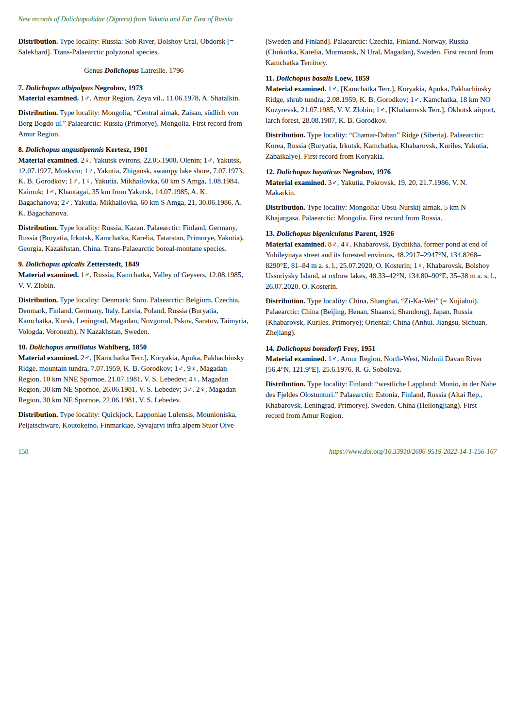New records of Dolichopodidae (Diptera) from Yakutia and Far East of Russia
Distribution. Type locality: Russia: Sob River, Bolshoy Ural, Obdorsk [= Salekhard]. Trans-Palaearctic polyzonal species.
Genus Dolichopus Latreille, 1796
7. Dolichopus albipalpus Negrobov, 1973
Material examined. 1♂, Amur Region, Zeya vil., 11.06.1978, A. Shatalkin.
Distribution. Type locality: Mongolia, “Central aimak, Zaisan, südlich von Berg Bogdo ul.” Palaearctic: Russia (Primorye), Mongolia. First record from Amur Region.
8. Dolichopus angustipennis Kertesz, 1901
Material examined. 2♀, Yakutsk evirons, 22.05.1900, Olenin; 1♂, Yakutsk, 12.07.1927, Moskvin; 1♀, Yakutia, Zhigansk, swampy lake shore, 7.07.1973, K. B. Gorodkov; 1♂, 1♀, Yakutia, Mikhailovka, 60 km S Amga, 1.08.1984, Kaimuk; 1♂, Khantagai, 35 km from Yakutsk, 14.07.1985, A. K. Bagachanova; 2♂, Yakutia, Mikhailovka, 60 km S Amga, 21, 30.06.1986, A. K. Bagachanova.
Distribution. Type locality: Russia, Kazan. Palaearctic: Finland, Germany, Russia (Buryatia, Irkutsk, Kamchatka, Karelia, Tatarstan, Primorye, Yakutia), Georgia, Kazakhstan, China. Trans-Palaearctic boreal-montane species.
9. Dolichopus apicalis Zetterstedt, 1849
Material examined. 1♂, Russia, Kamchatka, Valley of Geysers, 12.08.1985, V. V. Zlobin.
Distribution. Type locality: Denmark: Soro. Palaearctic: Belgium, Czechia, Denmark, Finland, Germany, Italy, Latvia, Poland, Russia (Buryatia, Kamchatka, Kursk, Leningrad, Magadan, Novgorod, Pskov, Saratov, Taimyria, Vologda, Voronezh), N Kazakhstan, Sweden.
10. Dolichopus armillatus Wahlberg, 1850
Material examined. 2♂, [Kamchatka Terr.], Koryakia, Apuka, Pakhachinsky Ridge, mountain tundra, 7.07.1959, K. B. Gorodkov; 1♂, 9♀, Magadan Region, 10 km NNE Spornoe, 21.07.1981, V. S. Lebedev; 4♀, Magadan Region, 30 km NE Spornoe, 26.06.1981, V. S. Lebedev; 3♂, 2♀, Magadan Region, 30 km NE Spornoe, 22.06.1981, V. S. Lebedev.
Distribution. Type locality: Quickjock, Lapponiae Lulensis, Mounioniska, Peljatschware, Koutokeino, Finmarkiae, Syvajarvi infra alpem Stuor Oive [Sweden and Finland]. Palaearctic: Czechia, Finland, Norway, Russia (Chukotka, Karelia, Murmansk, N Ural, Magadan), Sweden. First record from Kamchatka Territory.
11. Dolichopus basalis Loew, 1859
Material examined. 1♂, [Kamchatka Terr.], Koryakia, Apuka, Pakhachinsky Ridge, shrub tundra, 2.08.1959, K. B. Gorodkov; 1♂, Kamchatka, 18 km NO Kozyrevsk, 21.07.1985, V. V. Zlobin; 1♂, [Khabarovsk Terr.], Okhotsk airport, larch forest, 28.08.1987, K. B. Gorodkov.
Distribution. Type locality: “Chamar-Daban” Ridge (Siberia). Palaearctic: Korea, Russia (Buryatia, Irkutsk, Kamchatka, Khabarovsk, Kuriles, Yakutia, Zabaikalye). First record from Koryakia.
12. Dolichopus bayaticus Negrobov, 1976
Material examined. 3♂, Yakutia, Pokrovsk, 19, 20, 21.7.1986, V. N. Makarkin.
Distribution. Type locality: Mongolia: Ubsu-Nurskij aimak, 5 km N Khajargasa. Palaearctic: Mongolia. First record from Russia.
13. Dolichopus bigeniculatus Parent, 1926
Material examined. 8♂, 4♀, Khabarovsk, Bychikha, former pond at end of Yubileynaya street and its forested environs, 48.2917–2947°N, 134.8268–8290°E, 81–84 m a. s. l., 25.07.2020, O. Kosterin; 1♀, Khabarovsk, Bolshoy Ussuriysky Island, at oxbow lakes, 48.33–42°N, 134.80–90°E, 35–38 m a. s. l., 26.07.2020, O. Kosterin.
Distribution. Type locality: China, Shanghai, “Zi-Ka-Wei” (= Xujiahui). Palaearctic: China (Beijing, Henan, Shaanxi, Shandong), Japan, Russia (Khabarovsk, Kuriles, Primorye); Oriental: China (Anhui, Jiangsu, Sichuan, Zhejiang).
14. Dolichopus bonsdorfi Frey, 1951
Material examined. 1♂, Amur Region, North-West, Nizhnii Davan River [56.4°N, 121.9°E], 25.6.1976, R. G. Soboleva.
Distribution. Type locality: Finland: “westliche Lappland: Monio, in der Nahe des Fjeldes Olostunturi.” Palaearctic: Estonia, Finland, Russia (Altai Rep., Khabarovsk, Leningrad, Primorye), Sweden, China (Heilongjiang). First record from Amur Region.
158 https://www.doi.org/10.33910/2686-9519-2022-14-1-156-167